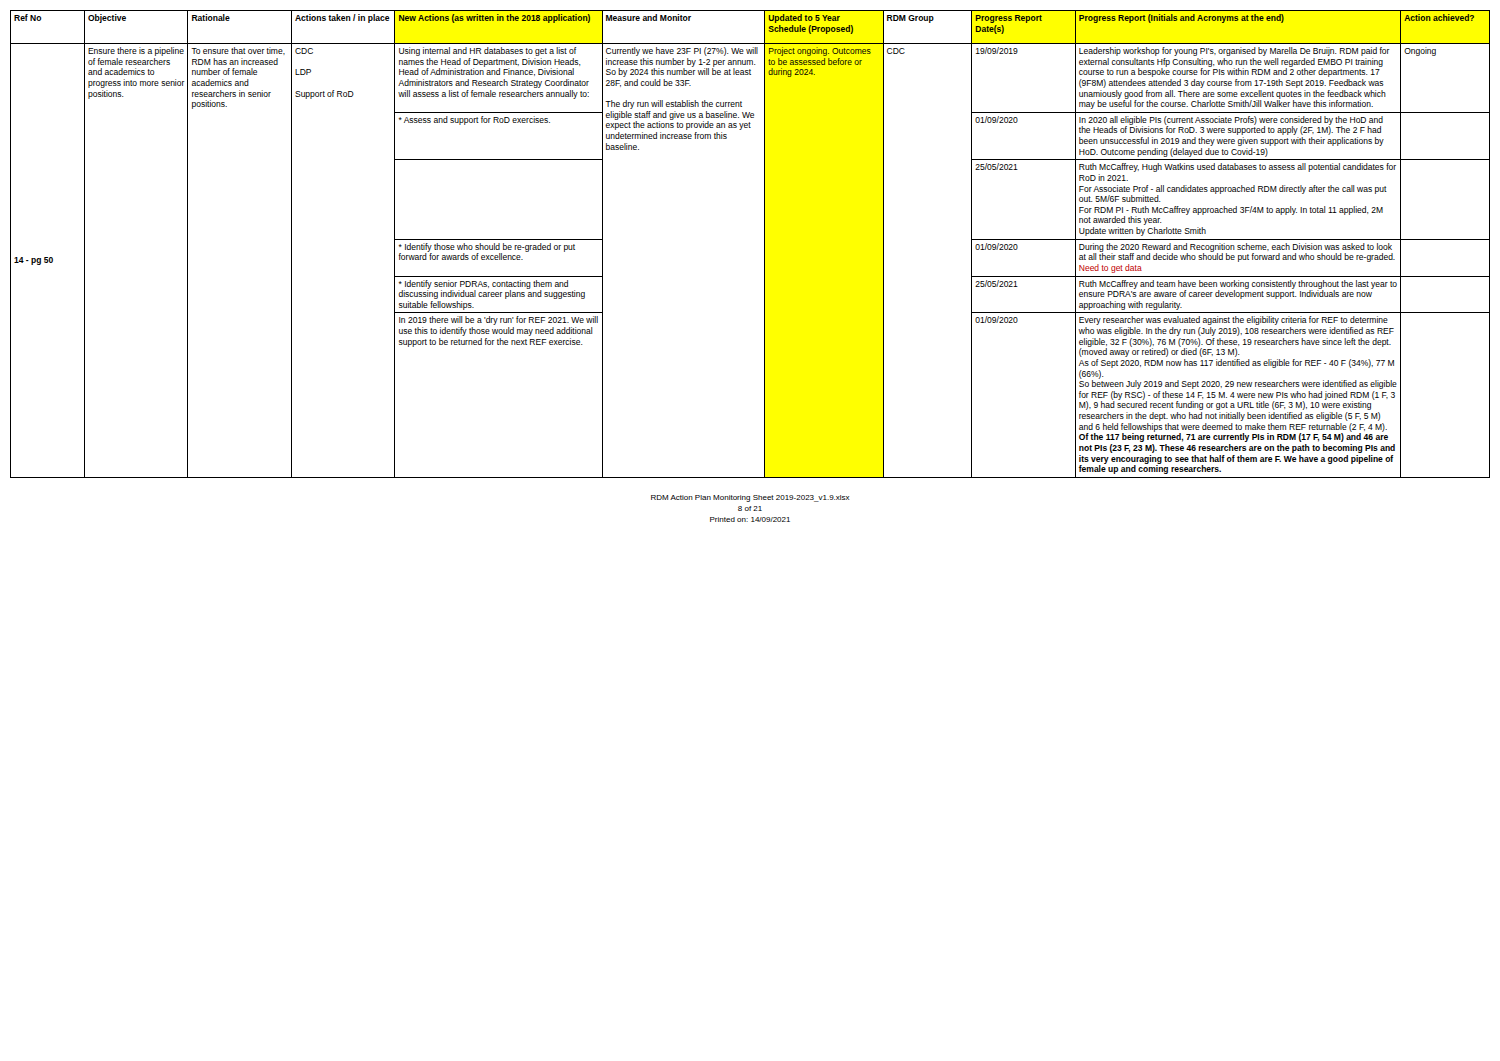| Ref No | Objective | Rationale | Actions taken / in place | New Actions (as written in the 2018 application) | Measure and Monitor | Updated to 5 Year Schedule (Proposed) | RDM Group | Progress Report Date(s) | Progress Report (Initials and Acronyms at the end) | Action achieved? |
| --- | --- | --- | --- | --- | --- | --- | --- | --- | --- | --- |
| 14 - pg 50 | Ensure there is a pipeline of female researchers and academics to progress into more senior positions. | To ensure that over time, RDM has an increased number of female academics and researchers in senior positions. | CDC LDP Support of RoD | Using internal and HR databases to get a list of names the Head of Department, Division Heads, Head of Administration and Finance, Divisional Administrators and Research Strategy Coordinator will assess a list of female researchers annually to: | Currently we have 23F PI (27%). We will increase this number by 1-2 per annum. So by 2024 this number will be at least 28F, and could be 33F. The dry run will establish the current eligible staff and give us a baseline. We expect the actions to provide an as yet undetermined increase from this baseline. | Project ongoing. Outcomes to be assessed before or during 2024. | CDC | 19/09/2019 | Leadership workshop for young PI's, organised by Marella De Bruijn. RDM paid for external consultants Hfp Consulting, who run the well regarded EMBO PI training course to run a bespoke course for PIs within RDM and 2 other departments. 17 (9F8M) attendees attended 3 day course from 17-19th Sept 2019. Feedback was unamiously good from all. There are some excellent quotes in the feedback which may be useful for the course. Charlotte Smith/Jill Walker have this information. | Ongoing |
| * Assess and support for RoD exercises. | 01/09/2020 | In 2020 all eligible PIs (current Associate Profs) were considered by the HoD and the Heads of Divisions for RoD. 3 were supported to apply (2F, 1M). The 2 F had been unsuccessful in 2019 and they were given support with their applications by HoD. Outcome pending (delayed due to Covid-19) | |
| | 25/05/2021 | Ruth McCaffrey, Hugh Watkins used databases to assess all potential candidates for RoD in 2021. For Associate Prof - all candidates approached RDM directly after the call was put out. 5M/6F submitted. For RDM PI - Ruth McCaffrey approached 3F/4M to apply. In total 11 applied, 2M not awarded this year. Update written by Charlotte Smith | |
| * Identify those who should be re-graded or put forward for awards of excellence. | 01/09/2020 | During the 2020 Reward and Recognition scheme, each Division was asked to look at all their staff and decide who should be put forward and who should be re-graded. Need to get data | |
| * Identify senior PDRAs, contacting them and discussing individual career plans and suggesting suitable fellowships. | 25/05/2021 | Ruth McCaffrey and team have been working consistently throughout the last year to ensure PDRA's are aware of career development support. Individuals are now approaching with regularity. | |
| In 2019 there will be a 'dry run' for REF 2021. We will use this to identify those would may need additional support to be returned for the next REF exercise. | 01/09/2020 | Every researcher was evaluated against the eligibility criteria for REF to determine who was eligible. In the dry run (July 2019), 108 researchers were identified as REF eligible, 32 F (30%), 76 M (70%). Of these, 19 researchers have since left the dept. (moved away or retired) or died (6F, 13 M). As of Sept 2020, RDM now has 117 identified as eligible for REF - 40 F (34%), 77 M (66%). So between July 2019 and Sept 2020, 29 new researchers were identified as eligible for REF (by RSC) - of these 14 F, 15 M. 4 were new PIs who had joined RDM (1 F, 3 M), 9 had secured recent funding or got a URL title (6F, 3 M), 10 were existing researchers in the dept. who had not initially been identified as eligible (5 F, 5 M) and 6 held fellowships that were deemed to make them REF returnable (2 F, 4 M). Of the 117 being returned, 71 are currently PIs in RDM (17 F, 54 M) and 46 are not PIs (23 F, 23 M). These 46 researchers are on the path to becoming PIs and its very encouraging to see that half of them are F. We have a good pipeline of female up and coming researchers. | |
RDM Action Plan Monitoring Sheet 2019-2023_v1.9.xlsx
8 of 21
Printed on: 14/09/2021